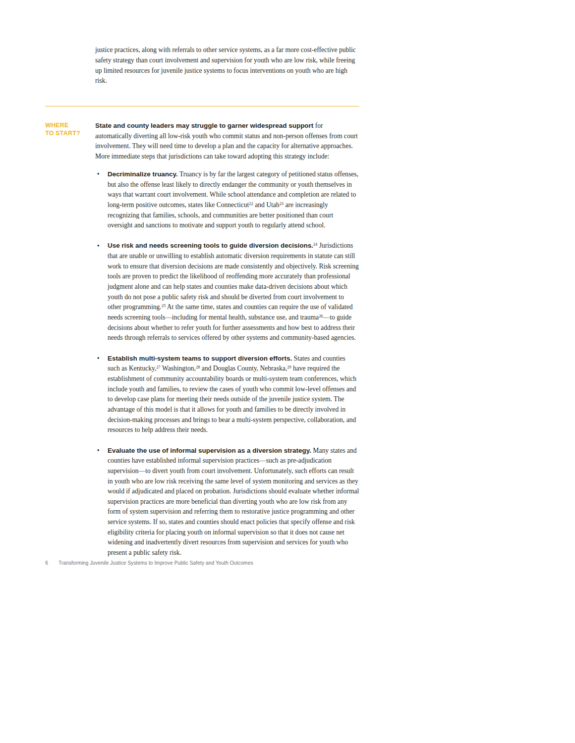justice practices, along with referrals to other service systems, as a far more cost-effective public safety strategy than court involvement and supervision for youth who are low risk, while freeing up limited resources for juvenile justice systems to focus interventions on youth who are high risk.
Where
to start?
State and county leaders may struggle to garner widespread support for automatically diverting all low-risk youth who commit status and non-person offenses from court involvement. They will need time to develop a plan and the capacity for alternative approaches. More immediate steps that jurisdictions can take toward adopting this strategy include:
Decriminalize truancy. Truancy is by far the largest category of petitioned status offenses, but also the offense least likely to directly endanger the community or youth themselves in ways that warrant court involvement. While school attendance and completion are related to long-term positive outcomes, states like Connecticut22 and Utah23 are increasingly recognizing that families, schools, and communities are better positioned than court oversight and sanctions to motivate and support youth to regularly attend school.
Use risk and needs screening tools to guide diversion decisions.24 Jurisdictions that are unable or unwilling to establish automatic diversion requirements in statute can still work to ensure that diversion decisions are made consistently and objectively. Risk screening tools are proven to predict the likelihood of reoffending more accurately than professional judgment alone and can help states and counties make data-driven decisions about which youth do not pose a public safety risk and should be diverted from court involvement to other programming.25 At the same time, states and counties can require the use of validated needs screening tools—including for mental health, substance use, and trauma26—to guide decisions about whether to refer youth for further assessments and how best to address their needs through referrals to services offered by other systems and community-based agencies.
Establish multi-system teams to support diversion efforts. States and counties such as Kentucky,27 Washington,28 and Douglas County, Nebraska,29 have required the establishment of community accountability boards or multi-system team conferences, which include youth and families, to review the cases of youth who commit low-level offenses and to develop case plans for meeting their needs outside of the juvenile justice system. The advantage of this model is that it allows for youth and families to be directly involved in decision-making processes and brings to bear a multi-system perspective, collaboration, and resources to help address their needs.
Evaluate the use of informal supervision as a diversion strategy. Many states and counties have established informal supervision practices—such as pre-adjudication supervision—to divert youth from court involvement. Unfortunately, such efforts can result in youth who are low risk receiving the same level of system monitoring and services as they would if adjudicated and placed on probation. Jurisdictions should evaluate whether informal supervision practices are more beneficial than diverting youth who are low risk from any form of system supervision and referring them to restorative justice programming and other service systems. If so, states and counties should enact policies that specify offense and risk eligibility criteria for placing youth on informal supervision so that it does not cause net widening and inadvertently divert resources from supervision and services for youth who present a public safety risk.
6 Transforming Juvenile Justice Systems to Improve Public Safety and Youth Outcomes